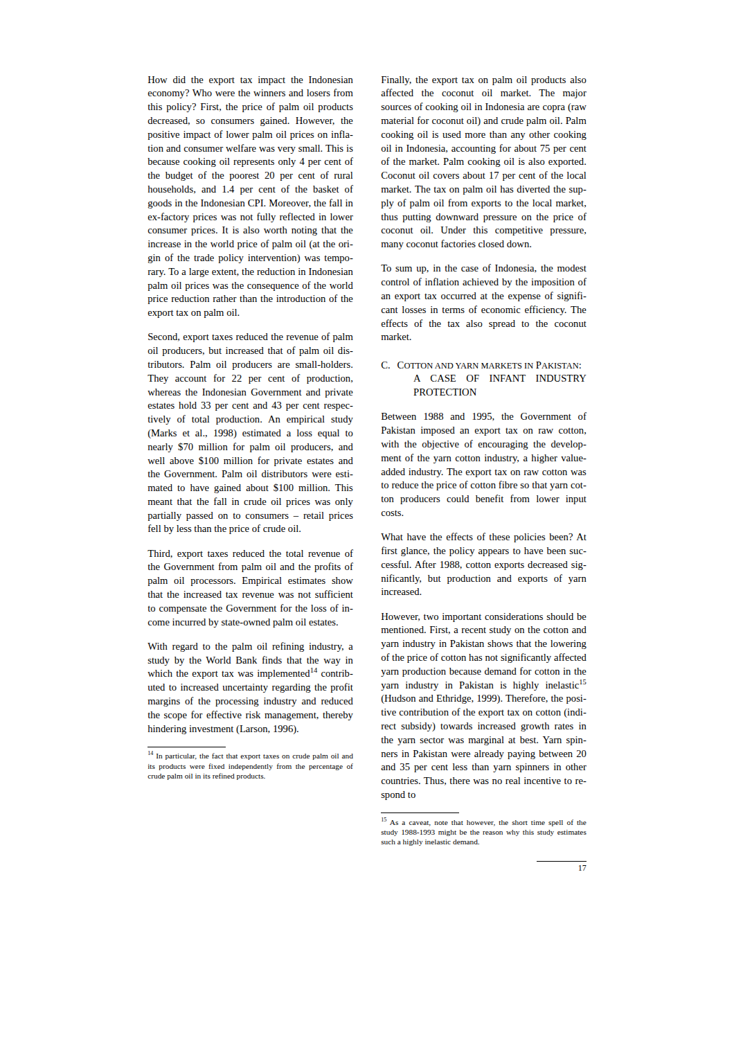How did the export tax impact the Indonesian economy? Who were the winners and losers from this policy? First, the price of palm oil products decreased, so consumers gained. However, the positive impact of lower palm oil prices on inflation and consumer welfare was very small. This is because cooking oil represents only 4 per cent of the budget of the poorest 20 per cent of rural households, and 1.4 per cent of the basket of goods in the Indonesian CPI. Moreover, the fall in ex-factory prices was not fully reflected in lower consumer prices. It is also worth noting that the increase in the world price of palm oil (at the origin of the trade policy intervention) was temporary. To a large extent, the reduction in Indonesian palm oil prices was the consequence of the world price reduction rather than the introduction of the export tax on palm oil.
Second, export taxes reduced the revenue of palm oil producers, but increased that of palm oil distributors. Palm oil producers are small-holders. They account for 22 per cent of production, whereas the Indonesian Government and private estates hold 33 per cent and 43 per cent respectively of total production. An empirical study (Marks et al., 1998) estimated a loss equal to nearly $70 million for palm oil producers, and well above $100 million for private estates and the Government. Palm oil distributors were estimated to have gained about $100 million. This meant that the fall in crude oil prices was only partially passed on to consumers – retail prices fell by less than the price of crude oil.
Third, export taxes reduced the total revenue of the Government from palm oil and the profits of palm oil processors. Empirical estimates show that the increased tax revenue was not sufficient to compensate the Government for the loss of income incurred by state-owned palm oil estates.
With regard to the palm oil refining industry, a study by the World Bank finds that the way in which the export tax was implemented14 contributed to increased uncertainty regarding the profit margins of the processing industry and reduced the scope for effective risk management, thereby hindering investment (Larson, 1996).
14 In particular, the fact that export taxes on crude palm oil and its products were fixed independently from the percentage of crude palm oil in its refined products.
Finally, the export tax on palm oil products also affected the coconut oil market. The major sources of cooking oil in Indonesia are copra (raw material for coconut oil) and crude palm oil. Palm cooking oil is used more than any other cooking oil in Indonesia, accounting for about 75 per cent of the market. Palm cooking oil is also exported. Coconut oil covers about 17 per cent of the local market. The tax on palm oil has diverted the supply of palm oil from exports to the local market, thus putting downward pressure on the price of coconut oil. Under this competitive pressure, many coconut factories closed down.
To sum up, in the case of Indonesia, the modest control of inflation achieved by the imposition of an export tax occurred at the expense of significant losses in terms of economic efficiency. The effects of the tax also spread to the coconut market.
C. COTTON AND YARN MARKETS IN PAKISTAN:A CASE OF INFANT INDUSTRY PROTECTION
Between 1988 and 1995, the Government of Pakistan imposed an export tax on raw cotton, with the objective of encouraging the development of the yarn cotton industry, a higher value-added industry. The export tax on raw cotton was to reduce the price of cotton fibre so that yarn cotton producers could benefit from lower input costs.
What have the effects of these policies been? At first glance, the policy appears to have been successful. After 1988, cotton exports decreased significantly, but production and exports of yarn increased.
However, two important considerations should be mentioned. First, a recent study on the cotton and yarn industry in Pakistan shows that the lowering of the price of cotton has not significantly affected yarn production because demand for cotton in the yarn industry in Pakistan is highly inelastic15 (Hudson and Ethridge, 1999). Therefore, the positive contribution of the export tax on cotton (indirect subsidy) towards increased growth rates in the yarn sector was marginal at best. Yarn spinners in Pakistan were already paying between 20 and 35 per cent less than yarn spinners in other countries. Thus, there was no real incentive to respond to
15 As a caveat, note that however, the short time spell of the study 1988-1993 might be the reason why this study estimates such a highly inelastic demand.
17